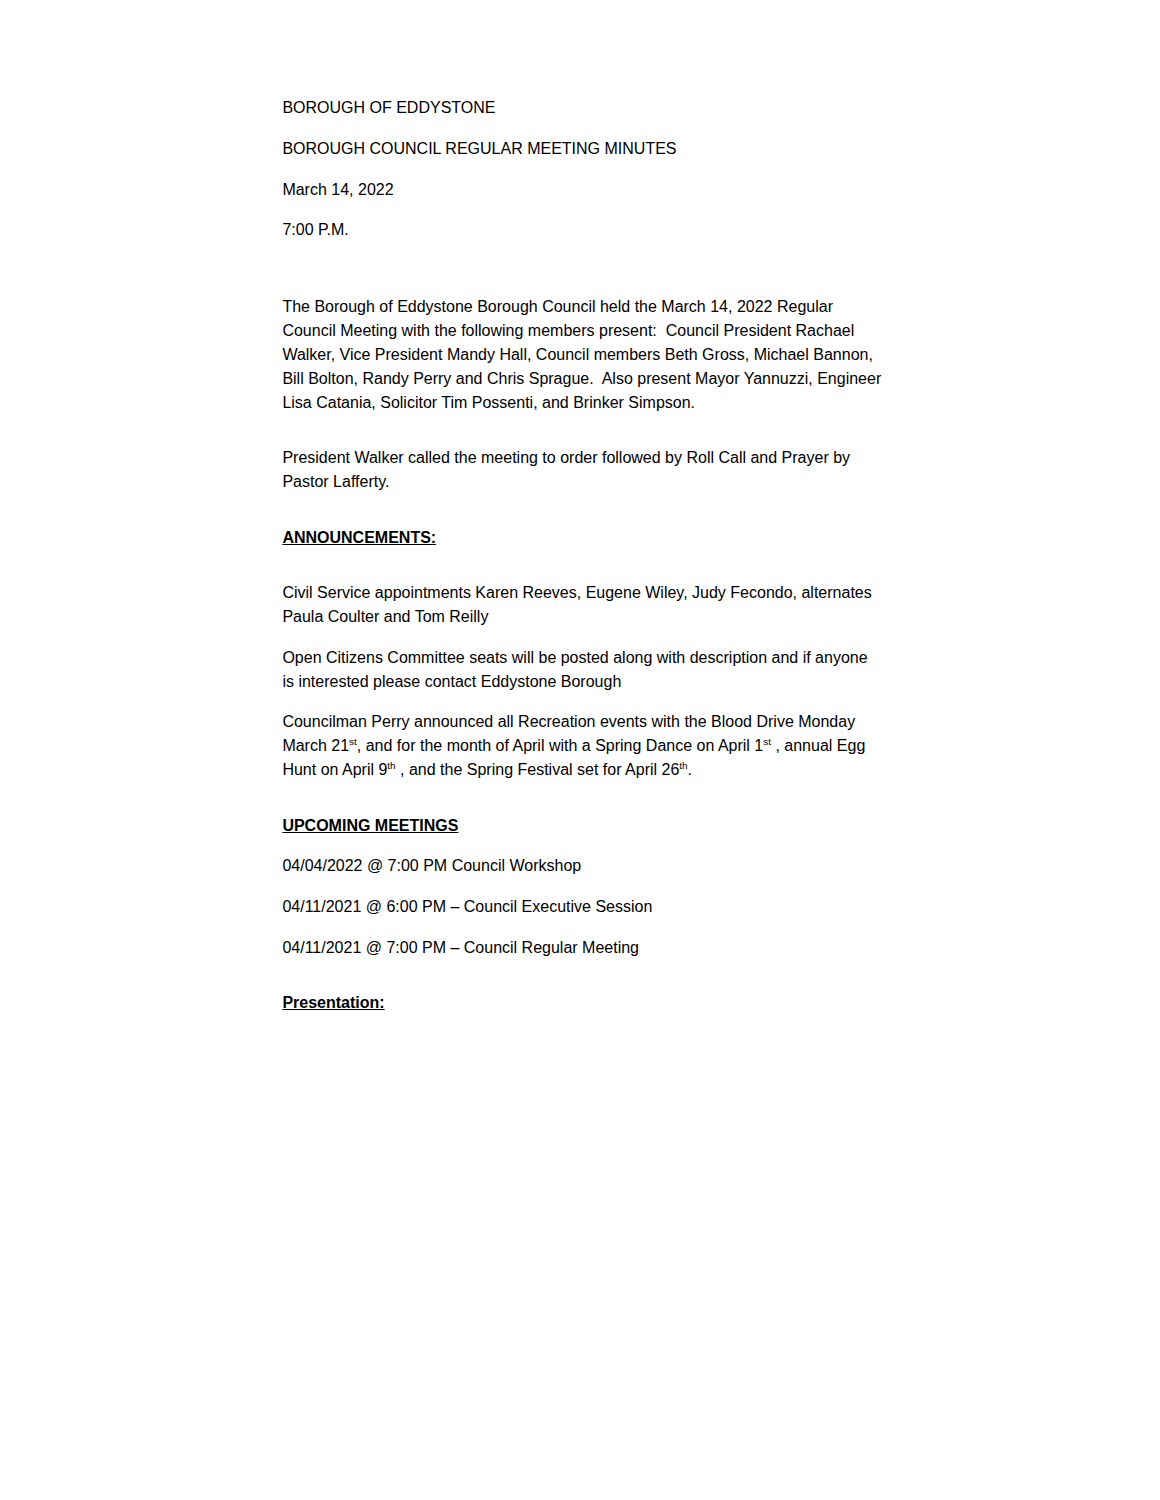BOROUGH OF EDDYSTONE
BOROUGH COUNCIL REGULAR MEETING MINUTES
March 14, 2022
7:00 P.M.
The Borough of Eddystone Borough Council held the March 14, 2022 Regular Council Meeting with the following members present: Council President Rachael Walker, Vice President Mandy Hall, Council members Beth Gross, Michael Bannon, Bill Bolton, Randy Perry and Chris Sprague. Also present Mayor Yannuzzi, Engineer Lisa Catania, Solicitor Tim Possenti, and Brinker Simpson.
President Walker called the meeting to order followed by Roll Call and Prayer by Pastor Lafferty.
ANNOUNCEMENTS:
Civil Service appointments Karen Reeves, Eugene Wiley, Judy Fecondo, alternates Paula Coulter and Tom Reilly
Open Citizens Committee seats will be posted along with description and if anyone is interested please contact Eddystone Borough
Councilman Perry announced all Recreation events with the Blood Drive Monday March 21st, and for the month of April with a Spring Dance on April 1st , annual Egg Hunt on April 9th , and the Spring Festival set for April 26th.
UPCOMING MEETINGS
04/04/2022 @ 7:00 PM Council Workshop
04/11/2021 @ 6:00 PM – Council Executive Session
04/11/2021 @ 7:00 PM – Council Regular Meeting
Presentation: